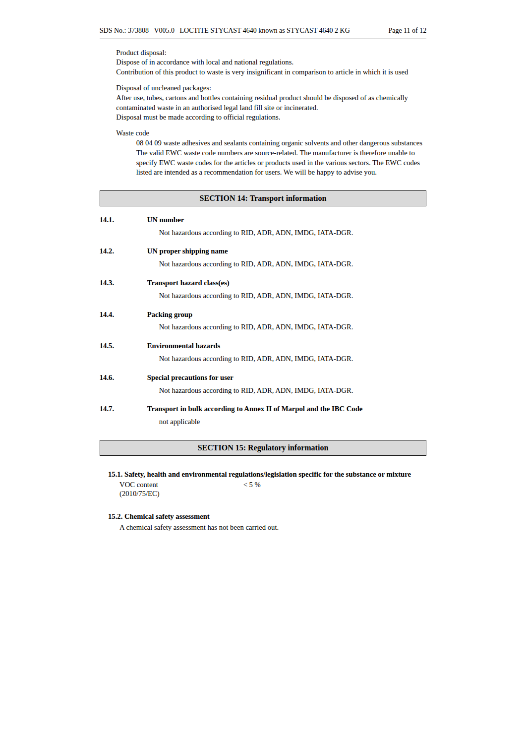SDS No.: 373808 V005.0 LOCTITE STYCAST 4640 known as STYCAST 4640 2 KG
Page 11 of 12
Product disposal:
Dispose of in accordance with local and national regulations.
Contribution of this product to waste is very insignificant in comparison to article in which it is used
Disposal of uncleaned packages:
After use, tubes, cartons and bottles containing residual product should be disposed of as chemically contaminated waste in an authorised legal land fill site or incinerated.
Disposal must be made according to official regulations.
Waste code
08 04 09 waste adhesives and sealants containing organic solvents and other dangerous substances
The valid EWC waste code numbers are source-related. The manufacturer is therefore unable to specify EWC waste codes for the articles or products used in the various sectors. The EWC codes listed are intended as a recommendation for users. We will be happy to advise you.
SECTION 14: Transport information
| 14.1. | UN number |
Not hazardous according to RID, ADR, ADN, IMDG, IATA-DGR.
| 14.2. | UN proper shipping name |
Not hazardous according to RID, ADR, ADN, IMDG, IATA-DGR.
| 14.3. | Transport hazard class(es) |
Not hazardous according to RID, ADR, ADN, IMDG, IATA-DGR.
| 14.4. | Packing group |
Not hazardous according to RID, ADR, ADN, IMDG, IATA-DGR.
| 14.5. | Environmental hazards |
Not hazardous according to RID, ADR, ADN, IMDG, IATA-DGR.
| 14.6. | Special precautions for user |
Not hazardous according to RID, ADR, ADN, IMDG, IATA-DGR.
| 14.7. | Transport in bulk according to Annex II of Marpol and the IBC Code |
not applicable
SECTION 15: Regulatory information
15.1. Safety, health and environmental regulations/legislation specific for the substance or mixture
VOC content
< 5 %
(2010/75/EC)
15.2. Chemical safety assessment
A chemical safety assessment has not been carried out.